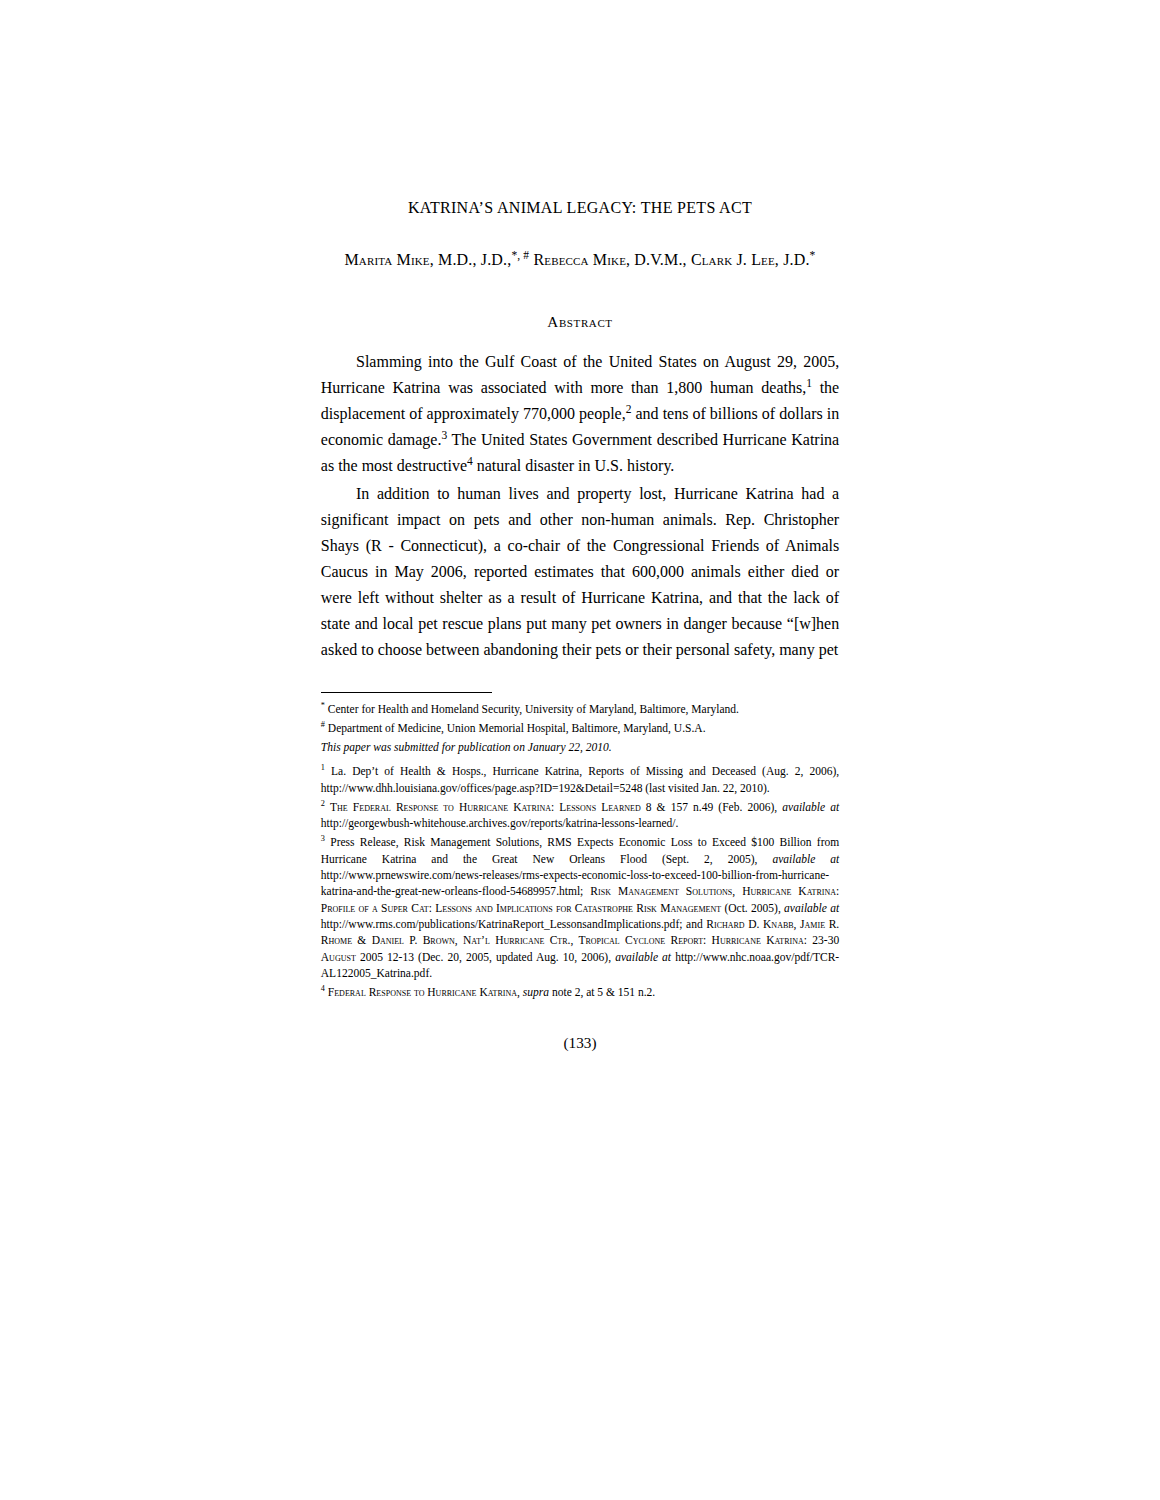KATRINA’S ANIMAL LEGACY: THE PETS ACT
Marita Mike, M.D., J.D.,*, # Rebecca Mike, D.V.M., Clark J. Lee, J.D.*
Abstract
Slamming into the Gulf Coast of the United States on August 29, 2005, Hurricane Katrina was associated with more than 1,800 human deaths,1 the displacement of approximately 770,000 people,2 and tens of billions of dollars in economic damage.3 The United States Government described Hurricane Katrina as the most destructive4 natural disaster in U.S. history.
In addition to human lives and property lost, Hurricane Katrina had a significant impact on pets and other non-human animals. Rep. Christopher Shays (R - Connecticut), a co-chair of the Congressional Friends of Animals Caucus in May 2006, reported estimates that 600,000 animals either died or were left without shelter as a result of Hurricane Katrina, and that the lack of state and local pet rescue plans put many pet owners in danger because “[w]hen asked to choose between abandoning their pets or their personal safety, many pet
* Center for Health and Homeland Security, University of Maryland, Baltimore, Maryland.
# Department of Medicine, Union Memorial Hospital, Baltimore, Maryland, U.S.A.
This paper was submitted for publication on January 22, 2010.
1 La. Dep’t of Health & Hosps., Hurricane Katrina, Reports of Missing and Deceased (Aug. 2, 2006), http://www.dhh.louisiana.gov/offices/page.asp?ID=192&Detail=5248 (last visited Jan. 22, 2010).
2 The Federal Response to Hurricane Katrina: Lessons Learned 8 & 157 n.49 (Feb. 2006), available at http://georgewbush-whitehouse.archives.gov/reports/katrina-lessons-learned/.
3 Press Release, Risk Management Solutions, RMS Expects Economic Loss to Exceed $100 Billion from Hurricane Katrina and the Great New Orleans Flood (Sept. 2, 2005), available at http://www.prnewswire.com/news-releases/rms-expects-economic-loss-to-exceed-100-billion-from-hurricane-katrina-and-the-great-new-orleans-flood-54689957.html; Risk Management Solutions, Hurricane Katrina: Profile of a Super Cat: Lessons and Implications for Catastrophe Risk Management (Oct. 2005), available at http://www.rms.com/publications/KatrinaReport_LessonsandImplications.pdf; and Richard D. Knabb, Jamie R. Rhome & Daniel P. Brown, Nat’l Hurricane Ctr., Tropical Cyclone Report: Hurricane Katrina: 23-30 August 2005 12-13 (Dec. 20, 2005, updated Aug. 10, 2006), available at http://www.nhc.noaa.gov/pdf/TCR-AL122005_Katrina.pdf.
4 Federal Response to Hurricane Katrina, supra note 2, at 5 & 151 n.2.
(133)